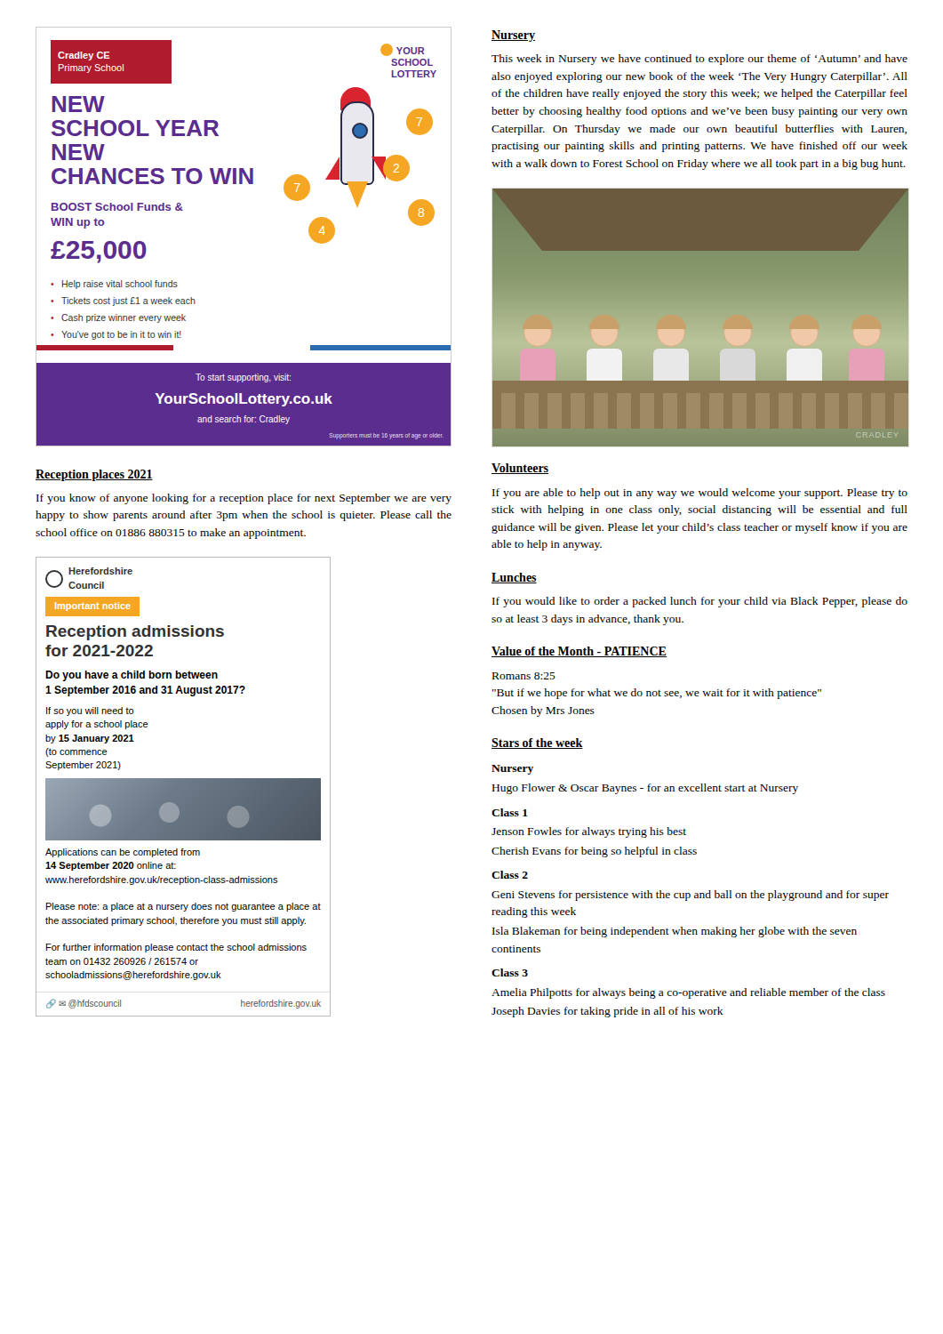Cradley CE
Primary School
YOUR
SCHOOL
LOTTERY
NEW
SCHOOL YEAR
NEW
CHANCES TO WIN
BOOST School Funds &
WIN up to £25,000
Help raise vital school funds
Tickets cost just £1 a week each
Cash prize winner every week
You've got to be in it to win it!
7
2
7
8
4
To start supporting, visit:
YourSchoolLottery.co.uk
and search for: Cradley
Supporters must be 16 years of age or older.
Reception places 2021
If you know of anyone looking for a reception place for next September we are very happy to show parents around after 3pm when the school is quieter. Please call the school office on 01886 880315 to make an appointment.
Herefordshire
Council
Important notice
Reception admissions
for 2021-2022
Do you have a child born between
1 September 2016 and 31 August 2017?
If so you will need to
apply for a school place
by 15 January 2021
(to commence
September 2021)
Applications can be completed from
14 September 2020 online at:
www.herefordshire.gov.uk/reception-class-admissions
Please note: a place at a nursery does not guarantee a place at the associated primary school, therefore you must still apply.
For further information please contact the school admissions team on 01432 260926 / 261574 or
schooladmissions@herefordshire.gov.uk
🔗 ✉ @hfdscouncil herefordshire.gov.uk
Nursery
This week in Nursery we have continued to explore our theme of ‘Autumn’ and have also enjoyed exploring our new book of the week ‘The Very Hungry Caterpillar’. All of the children have really enjoyed the story this week; we helped the Caterpillar feel better by choosing healthy food options and we’ve been busy painting our very own Caterpillar. On Thursday we made our own beautiful butterflies with Lauren, practising our painting skills and printing patterns. We have finished off our week with a walk down to Forest School on Friday where we all took part in a big bug hunt.
CRADLEY
Volunteers
If you are able to help out in any way we would welcome your support. Please try to stick with helping in one class only, social distancing will be essential and full guidance will be given. Please let your child’s class teacher or myself know if you are able to help in anyway.
Lunches
If you would like to order a packed lunch for your child via Black Pepper, please do so at least 3 days in advance, thank you.
Value of the Month - PATIENCE
Romans 8:25
"But if we hope for what we do not see, we wait for it with patience"
Chosen by Mrs Jones
Stars of the week
Nursery
Hugo Flower & Oscar Baynes - for an excellent start at Nursery
Class 1
Jenson Fowles for always trying his best
Cherish Evans for being so helpful in class
Class 2
Geni Stevens for persistence with the cup and ball on the playground and for super reading this week
Isla Blakeman for being independent when making her globe with the seven continents
Class 3
Amelia Philpotts for always being a co-operative and reliable member of the class
Joseph Davies for taking pride in all of his work